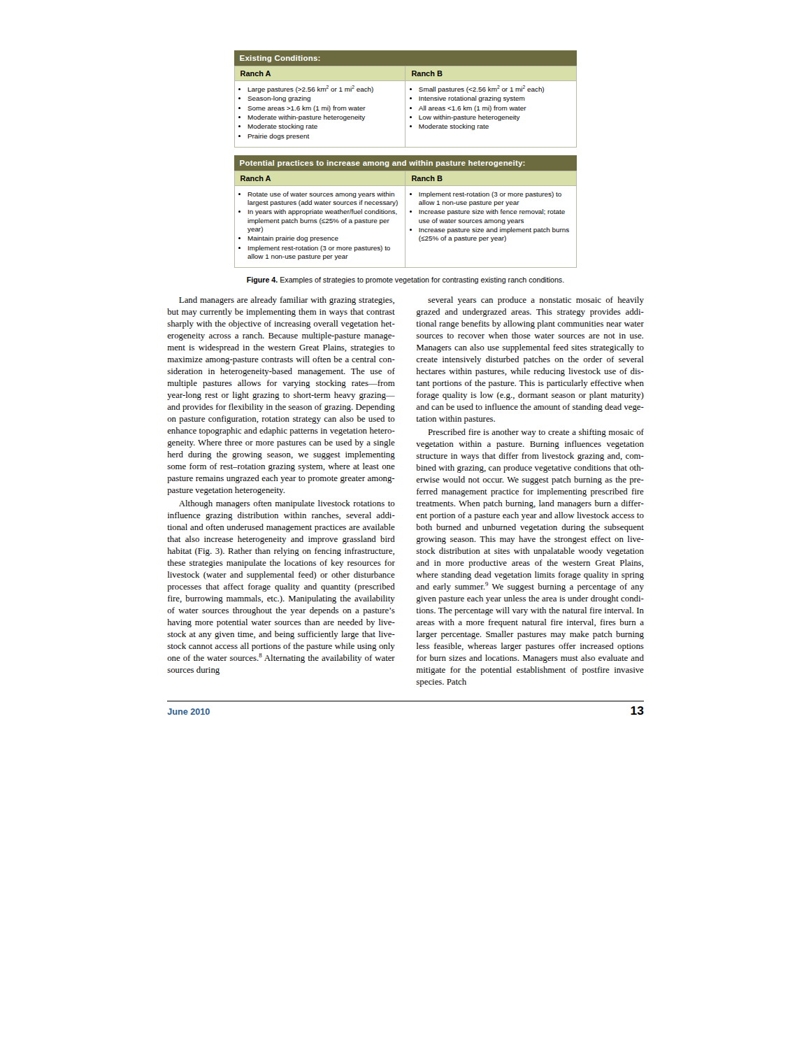Existing Conditions:
| Ranch A | Ranch B |
| --- | --- |
| Large pastures (>2.56 km 2 or 1 mi 2 each) Season-long grazing Some areas >1.6 km (1 mi) from water Moderate within-pasture heterogeneity Moderate stocking rate Prairie dogs present | Small pastures (<2.56 km 2 or 1 mi 2 each) Intensive rotational grazing system All areas <1.6 km (1 mi) from water Low within-pasture heterogeneity Moderate stocking rate |
Potential practices to increase among and within pasture heterogeneity:
| Ranch A | Ranch B |
| --- | --- |
| Rotate use of water sources among years within largest pastures (add water sources if necessary) In years with appropriate weather/fuel conditions, implement patch burns (≤25% of a pasture per year) Maintain prairie dog presence Implement rest-rotation (3 or more pastures) to allow 1 non-use pasture per year | Implement rest-rotation (3 or more pastures) to allow 1 non-use pasture per year Increase pasture size with fence removal; rotate use of water sources among years Increase pasture size and implement patch burns (≤25% of a pasture per year) |
Figure 4. Examples of strategies to promote vegetation for contrasting existing ranch conditions.
Land managers are already familiar with grazing strategies, but may currently be implementing them in ways that contrast sharply with the objective of increasing overall vegetation heterogeneity across a ranch. Because multiple-pasture management is widespread in the western Great Plains, strategies to maximize among-pasture contrasts will often be a central consideration in heterogeneity-based management. The use of multiple pastures allows for varying stocking rates—from year-long rest or light grazing to short-term heavy grazing—and provides for flexibility in the season of grazing. Depending on pasture configuration, rotation strategy can also be used to enhance topographic and edaphic patterns in vegetation heterogeneity. Where three or more pastures can be used by a single herd during the growing season, we suggest implementing some form of rest–rotation grazing system, where at least one pasture remains ungrazed each year to promote greater among-pasture vegetation heterogeneity.
Although managers often manipulate livestock rotations to influence grazing distribution within ranches, several additional and often underused management practices are available that also increase heterogeneity and improve grassland bird habitat (Fig. 3). Rather than relying on fencing infrastructure, these strategies manipulate the locations of key resources for livestock (water and supplemental feed) or other disturbance processes that affect forage quality and quantity (prescribed fire, burrowing mammals, etc.). Manipulating the availability of water sources throughout the year depends on a pasture’s having more potential water sources than are needed by livestock at any given time, and being sufficiently large that livestock cannot access all portions of the pasture while using only one of the water sources.8 Alternating the availability of water sources during
several years can produce a nonstatic mosaic of heavily grazed and undergrazed areas. This strategy provides additional range benefits by allowing plant communities near water sources to recover when those water sources are not in use. Managers can also use supplemental feed sites strategically to create intensively disturbed patches on the order of several hectares within pastures, while reducing livestock use of distant portions of the pasture. This is particularly effective when forage quality is low (e.g., dormant season or plant maturity) and can be used to influence the amount of standing dead vegetation within pastures.
Prescribed fire is another way to create a shifting mosaic of vegetation within a pasture. Burning influences vegetation structure in ways that differ from livestock grazing and, combined with grazing, can produce vegetative conditions that otherwise would not occur. We suggest patch burning as the preferred management practice for implementing prescribed fire treatments. When patch burning, land managers burn a different portion of a pasture each year and allow livestock access to both burned and unburned vegetation during the subsequent growing season. This may have the strongest effect on livestock distribution at sites with unpalatable woody vegetation and in more productive areas of the western Great Plains, where standing dead vegetation limits forage quality in spring and early summer.9 We suggest burning a percentage of any given pasture each year unless the area is under drought conditions. The percentage will vary with the natural fire interval. In areas with a more frequent natural fire interval, fires burn a larger percentage. Smaller pastures may make patch burning less feasible, whereas larger pastures offer increased options for burn sizes and locations. Managers must also evaluate and mitigate for the potential establishment of postfire invasive species. Patch
June 2010 13